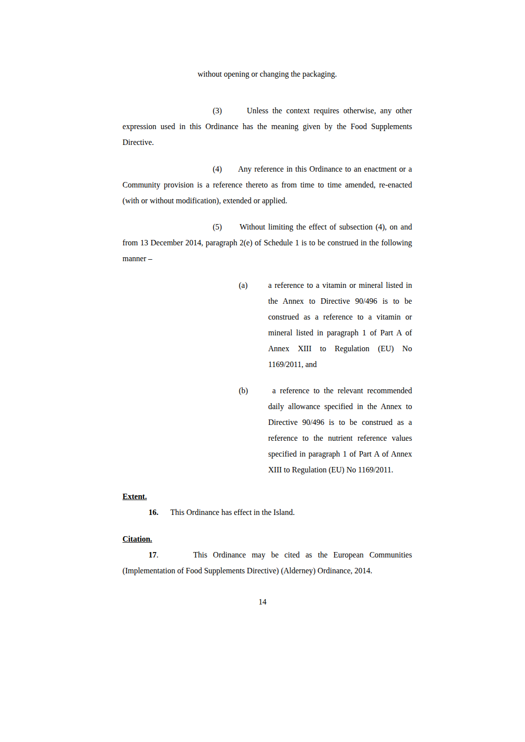without opening or changing the packaging.
(3) Unless the context requires otherwise, any other expression used in this Ordinance has the meaning given by the Food Supplements Directive.
(4) Any reference in this Ordinance to an enactment or a Community provision is a reference thereto as from time to time amended, re-enacted (with or without modification), extended or applied.
(5) Without limiting the effect of subsection (4), on and from 13 December 2014, paragraph 2(e) of Schedule 1 is to be construed in the following manner –
(a)
a reference to a vitamin or mineral listed in the Annex to Directive 90/496 is to be construed as a reference to a vitamin or mineral listed in paragraph 1 of Part A of Annex XIII to Regulation (EU) No 1169/2011, and
(b)
a reference to the relevant recommended daily allowance specified in the Annex to Directive 90/496 is to be construed as a reference to the nutrient reference values specified in paragraph 1 of Part A of Annex XIII to Regulation (EU) No 1169/2011.
Extent.
16. This Ordinance has effect in the Island.
Citation.
17. This Ordinance may be cited as the European Communities (Implementation of Food Supplements Directive) (Alderney) Ordinance, 2014.
14